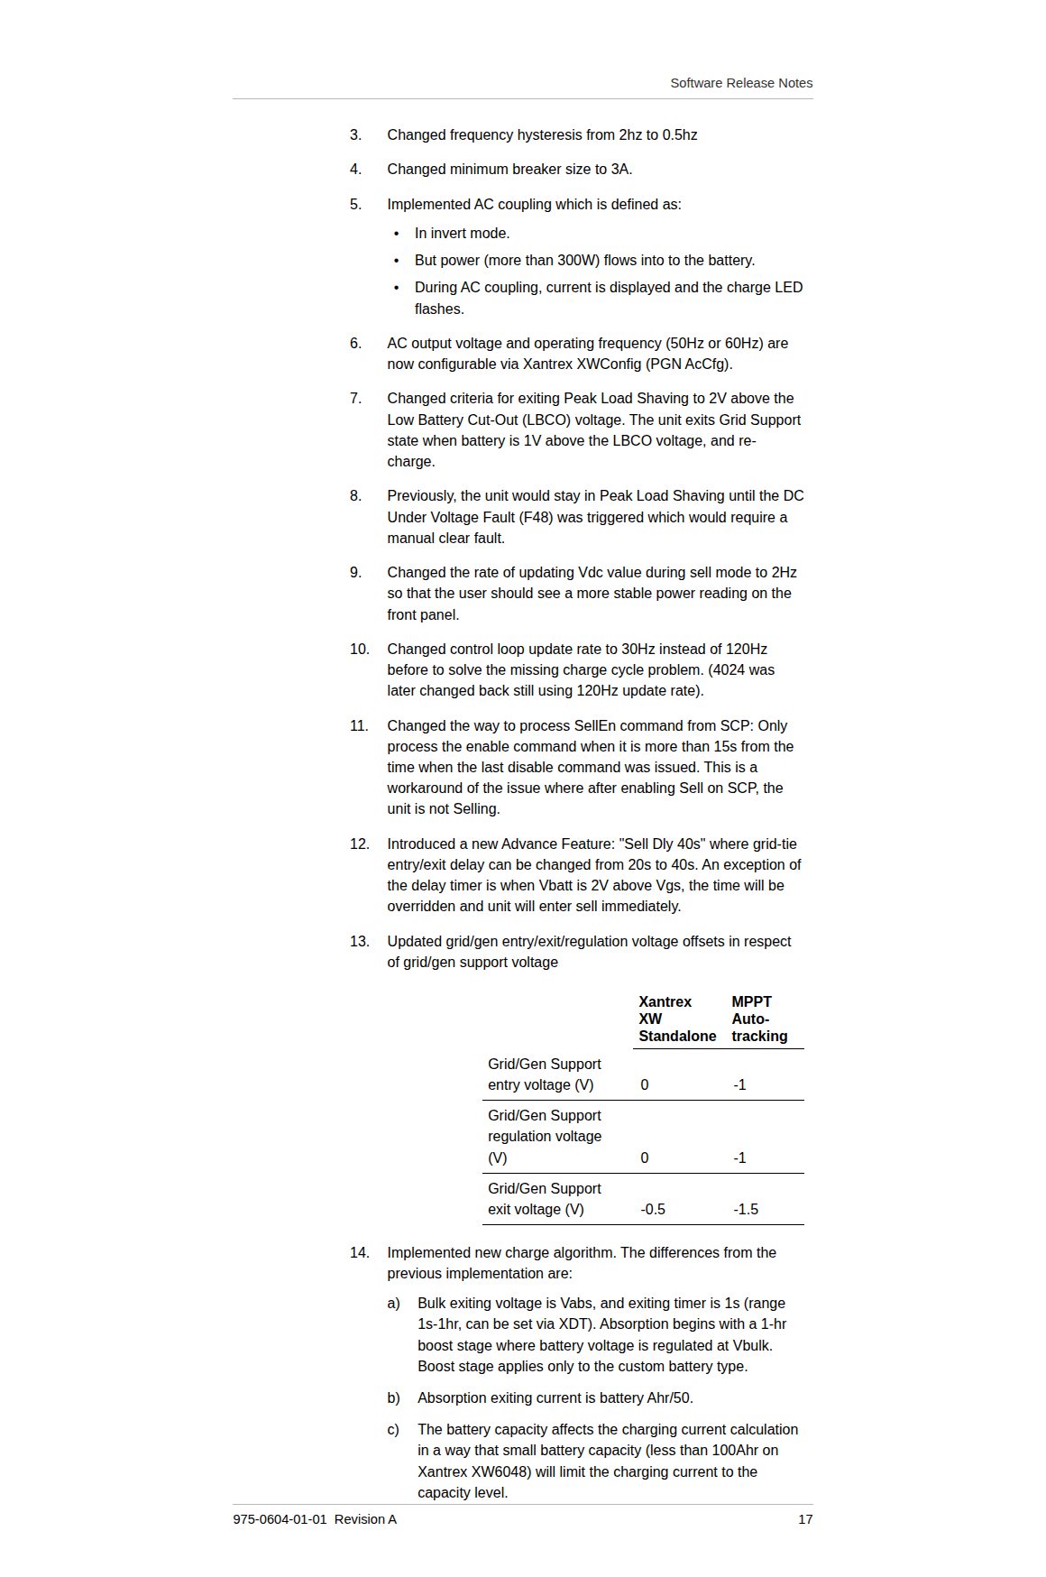Software Release Notes
3. Changed frequency hysteresis from 2hz to 0.5hz
4. Changed minimum breaker size to 3A.
5. Implemented AC coupling which is defined as:
In invert mode.
But power (more than 300W) flows into to the battery.
During AC coupling, current is displayed and the charge LED flashes.
6. AC output voltage and operating frequency (50Hz or 60Hz) are now configurable via Xantrex XWConfig (PGN AcCfg).
7. Changed criteria for exiting Peak Load Shaving to 2V above the Low Battery Cut-Out (LBCO) voltage. The unit exits Grid Support state when battery is 1V above the LBCO voltage, and re-charge.
8. Previously, the unit would stay in Peak Load Shaving until the DC Under Voltage Fault (F48) was triggered which would require a manual clear fault.
9. Changed the rate of updating Vdc value during sell mode to 2Hz so that the user should see a more stable power reading on the front panel.
10. Changed control loop update rate to 30Hz instead of 120Hz before to solve the missing charge cycle problem. (4024 was later changed back still using 120Hz update rate).
11. Changed the way to process SellEn command from SCP: Only process the enable command when it is more than 15s from the time when the last disable command was issued. This is a workaround of the issue where after enabling Sell on SCP, the unit is not Selling.
12. Introduced a new Advance Feature: "Sell Dly 40s" where grid-tie entry/exit delay can be changed from 20s to 40s. An exception of the delay timer is when Vbatt is 2V above Vgs, the time will be overridden and unit will enter sell immediately.
13. Updated grid/gen entry/exit/regulation voltage offsets in respect of grid/gen support voltage
| | Xantrex XW Standalone | MPPT Auto- tracking |
| --- | --- | --- |
| Grid/Gen Support entry voltage (V) | 0 | -1 |
| Grid/Gen Support regulation voltage (V) | 0 | -1 |
| Grid/Gen Support exit voltage (V) | -0.5 | -1.5 |
14. Implemented new charge algorithm. The differences from the previous implementation are:
a) Bulk exiting voltage is Vabs, and exiting timer is 1s (range 1s-1hr, can be set via XDT). Absorption begins with a 1-hr boost stage where battery voltage is regulated at Vbulk. Boost stage applies only to the custom battery type.
b) Absorption exiting current is battery Ahr/50.
c) The battery capacity affects the charging current calculation in a way that small battery capacity (less than 100Ahr on Xantrex XW6048) will limit the charging current to the capacity level.
975-0604-01-01 Revision A 17